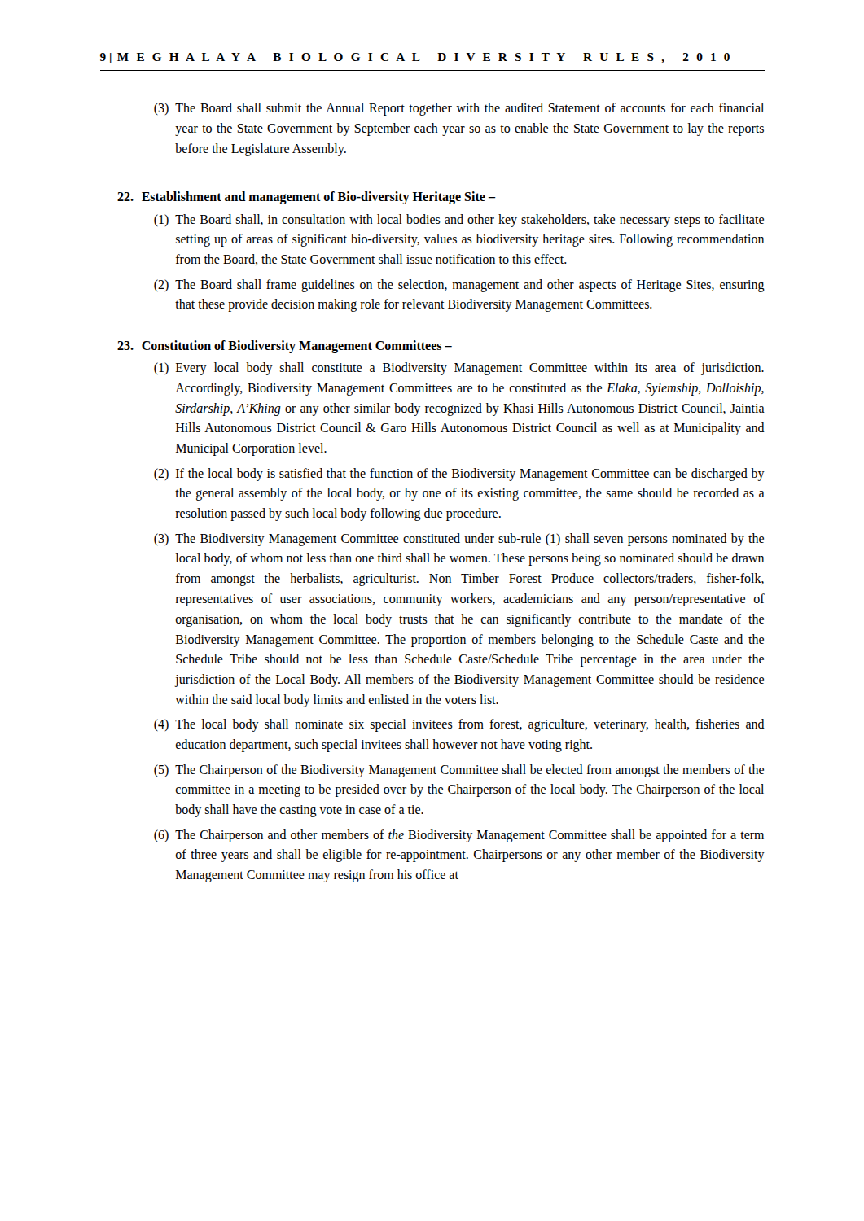9 | M E G H A L A Y A B I O L O G I C A L D I V E R S I T Y R U L E S , 2 0 1 0
(3) The Board shall submit the Annual Report together with the audited Statement of accounts for each financial year to the State Government by September each year so as to enable the State Government to lay the reports before the Legislature Assembly.
22. Establishment and management of Bio-diversity Heritage Site –
(1) The Board shall, in consultation with local bodies and other key stakeholders, take necessary steps to facilitate setting up of areas of significant bio-diversity, values as biodiversity heritage sites. Following recommendation from the Board, the State Government shall issue notification to this effect.
(2) The Board shall frame guidelines on the selection, management and other aspects of Heritage Sites, ensuring that these provide decision making role for relevant Biodiversity Management Committees.
23. Constitution of Biodiversity Management Committees –
(1) Every local body shall constitute a Biodiversity Management Committee within its area of jurisdiction. Accordingly, Biodiversity Management Committees are to be constituted as the Elaka, Syiemship, Dolloiship, Sirdarship, A’Khing or any other similar body recognized by Khasi Hills Autonomous District Council, Jaintia Hills Autonomous District Council & Garo Hills Autonomous District Council as well as at Municipality and Municipal Corporation level.
(2) If the local body is satisfied that the function of the Biodiversity Management Committee can be discharged by the general assembly of the local body, or by one of its existing committee, the same should be recorded as a resolution passed by such local body following due procedure.
(3) The Biodiversity Management Committee constituted under sub-rule (1) shall seven persons nominated by the local body, of whom not less than one third shall be women. These persons being so nominated should be drawn from amongst the herbalists, agriculturist. Non Timber Forest Produce collectors/traders, fisher-folk, representatives of user associations, community workers, academicians and any person/representative of organisation, on whom the local body trusts that he can significantly contribute to the mandate of the Biodiversity Management Committee. The proportion of members belonging to the Schedule Caste and the Schedule Tribe should not be less than Schedule Caste/Schedule Tribe percentage in the area under the jurisdiction of the Local Body. All members of the Biodiversity Management Committee should be residence within the said local body limits and enlisted in the voters list.
(4) The local body shall nominate six special invitees from forest, agriculture, veterinary, health, fisheries and education department, such special invitees shall however not have voting right.
(5) The Chairperson of the Biodiversity Management Committee shall be elected from amongst the members of the committee in a meeting to be presided over by the Chairperson of the local body. The Chairperson of the local body shall have the casting vote in case of a tie.
(6) The Chairperson and other members of the Biodiversity Management Committee shall be appointed for a term of three years and shall be eligible for re-appointment. Chairpersons or any other member of the Biodiversity Management Committee may resign from his office at